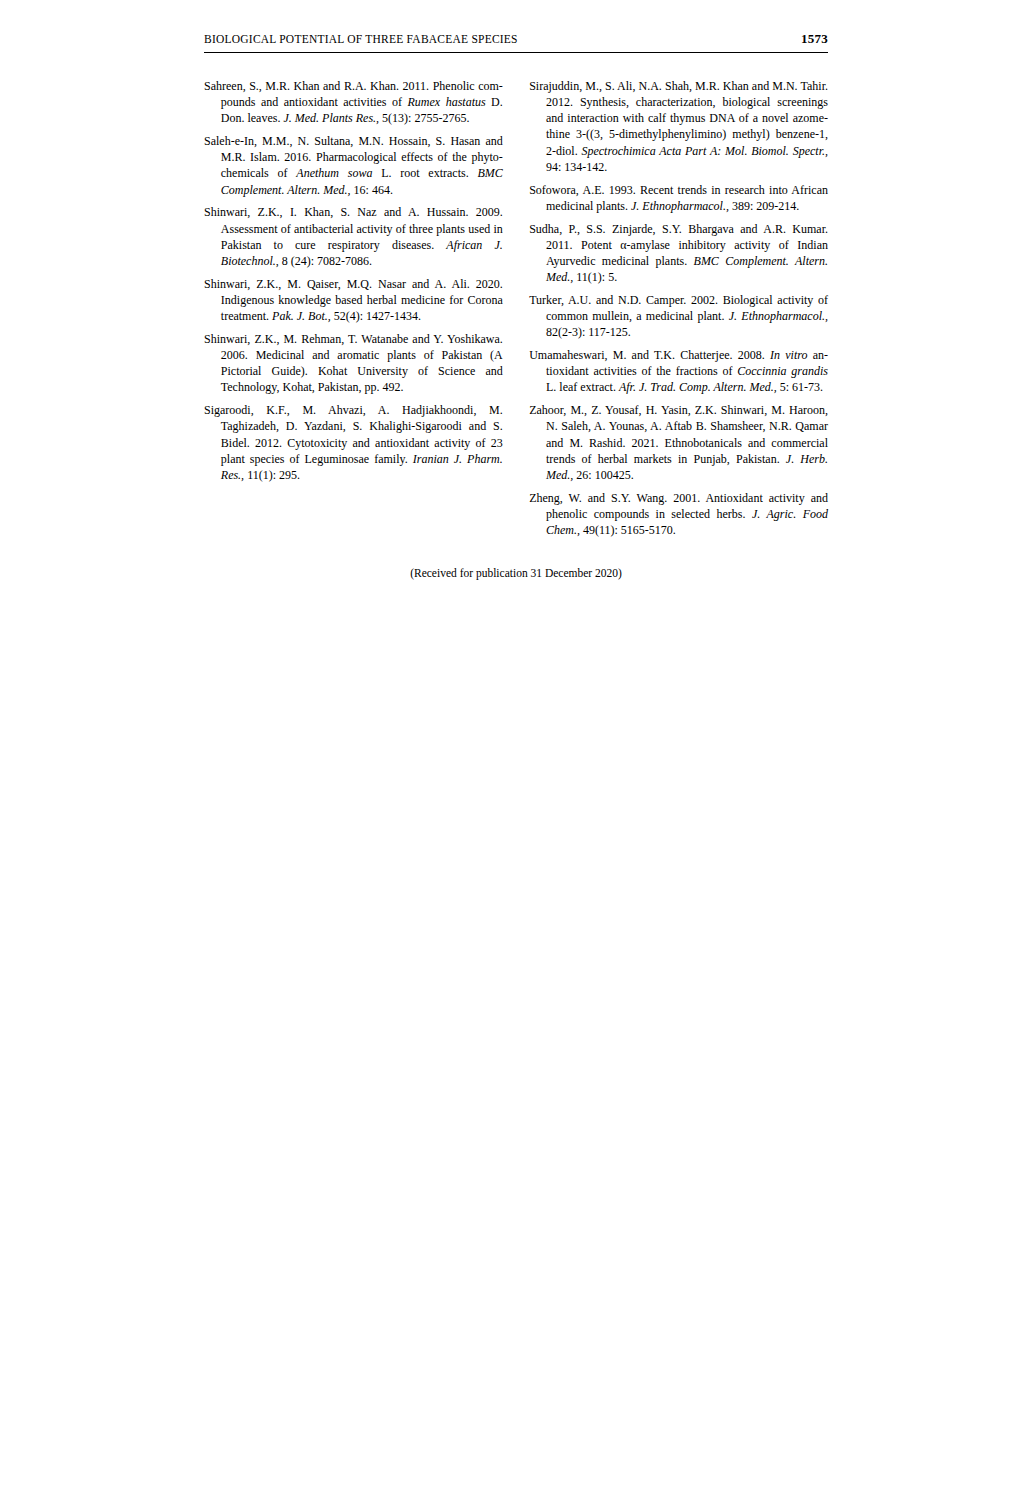Biological potential of three Fabaceae species 1573
Sahreen, S., M.R. Khan and R.A. Khan. 2011. Phenolic compounds and antioxidant activities of Rumex hastatus D. Don. leaves. J. Med. Plants Res., 5(13): 2755-2765.
Saleh-e-In, M.M., N. Sultana, M.N. Hossain, S. Hasan and M.R. Islam. 2016. Pharmacological effects of the phytochemicals of Anethum sowa L. root extracts. BMC Complement. Altern. Med., 16: 464.
Shinwari, Z.K., I. Khan, S. Naz and A. Hussain. 2009. Assessment of antibacterial activity of three plants used in Pakistan to cure respiratory diseases. African J. Biotechnol., 8 (24): 7082-7086.
Shinwari, Z.K., M. Qaiser, M.Q. Nasar and A. Ali. 2020. Indigenous knowledge based herbal medicine for Corona treatment. Pak. J. Bot., 52(4): 1427-1434.
Shinwari, Z.K., M. Rehman, T. Watanabe and Y. Yoshikawa. 2006. Medicinal and aromatic plants of Pakistan (A Pictorial Guide). Kohat University of Science and Technology, Kohat, Pakistan, pp. 492.
Sigaroodi, K.F., M. Ahvazi, A. Hadjiakhoondi, M. Taghizadeh, D. Yazdani, S. Khalighi-Sigaroodi and S. Bidel. 2012. Cytotoxicity and antioxidant activity of 23 plant species of Leguminosae family. Iranian J. Pharm. Res., 11(1): 295.
Sirajuddin, M., S. Ali, N.A. Shah, M.R. Khan and M.N. Tahir. 2012. Synthesis, characterization, biological screenings and interaction with calf thymus DNA of a novel azomethine 3-((3, 5-dimethylphenylimino) methyl) benzene-1, 2-diol. Spectrochimica Acta Part A: Mol. Biomol. Spectr., 94: 134-142.
Sofowora, A.E. 1993. Recent trends in research into African medicinal plants. J. Ethnopharmacol., 389: 209-214.
Sudha, P., S.S. Zinjarde, S.Y. Bhargava and A.R. Kumar. 2011. Potent α-amylase inhibitory activity of Indian Ayurvedic medicinal plants. BMC Complement. Altern. Med., 11(1): 5.
Turker, A.U. and N.D. Camper. 2002. Biological activity of common mullein, a medicinal plant. J. Ethnopharmacol., 82(2-3): 117-125.
Umamaheswari, M. and T.K. Chatterjee. 2008. In vitro antioxidant activities of the fractions of Coccinnia grandis L. leaf extract. Afr. J. Trad. Comp. Altern. Med., 5: 61-73.
Zahoor, M., Z. Yousaf, H. Yasin, Z.K. Shinwari, M. Haroon, N. Saleh, A. Younas, A. Aftab B. Shamsheer, N.R. Qamar and M. Rashid. 2021. Ethnobotanicals and commercial trends of herbal markets in Punjab, Pakistan. J. Herb. Med., 26: 100425.
Zheng, W. and S.Y. Wang. 2001. Antioxidant activity and phenolic compounds in selected herbs. J. Agric. Food Chem., 49(11): 5165-5170.
(Received for publication 31 December 2020)